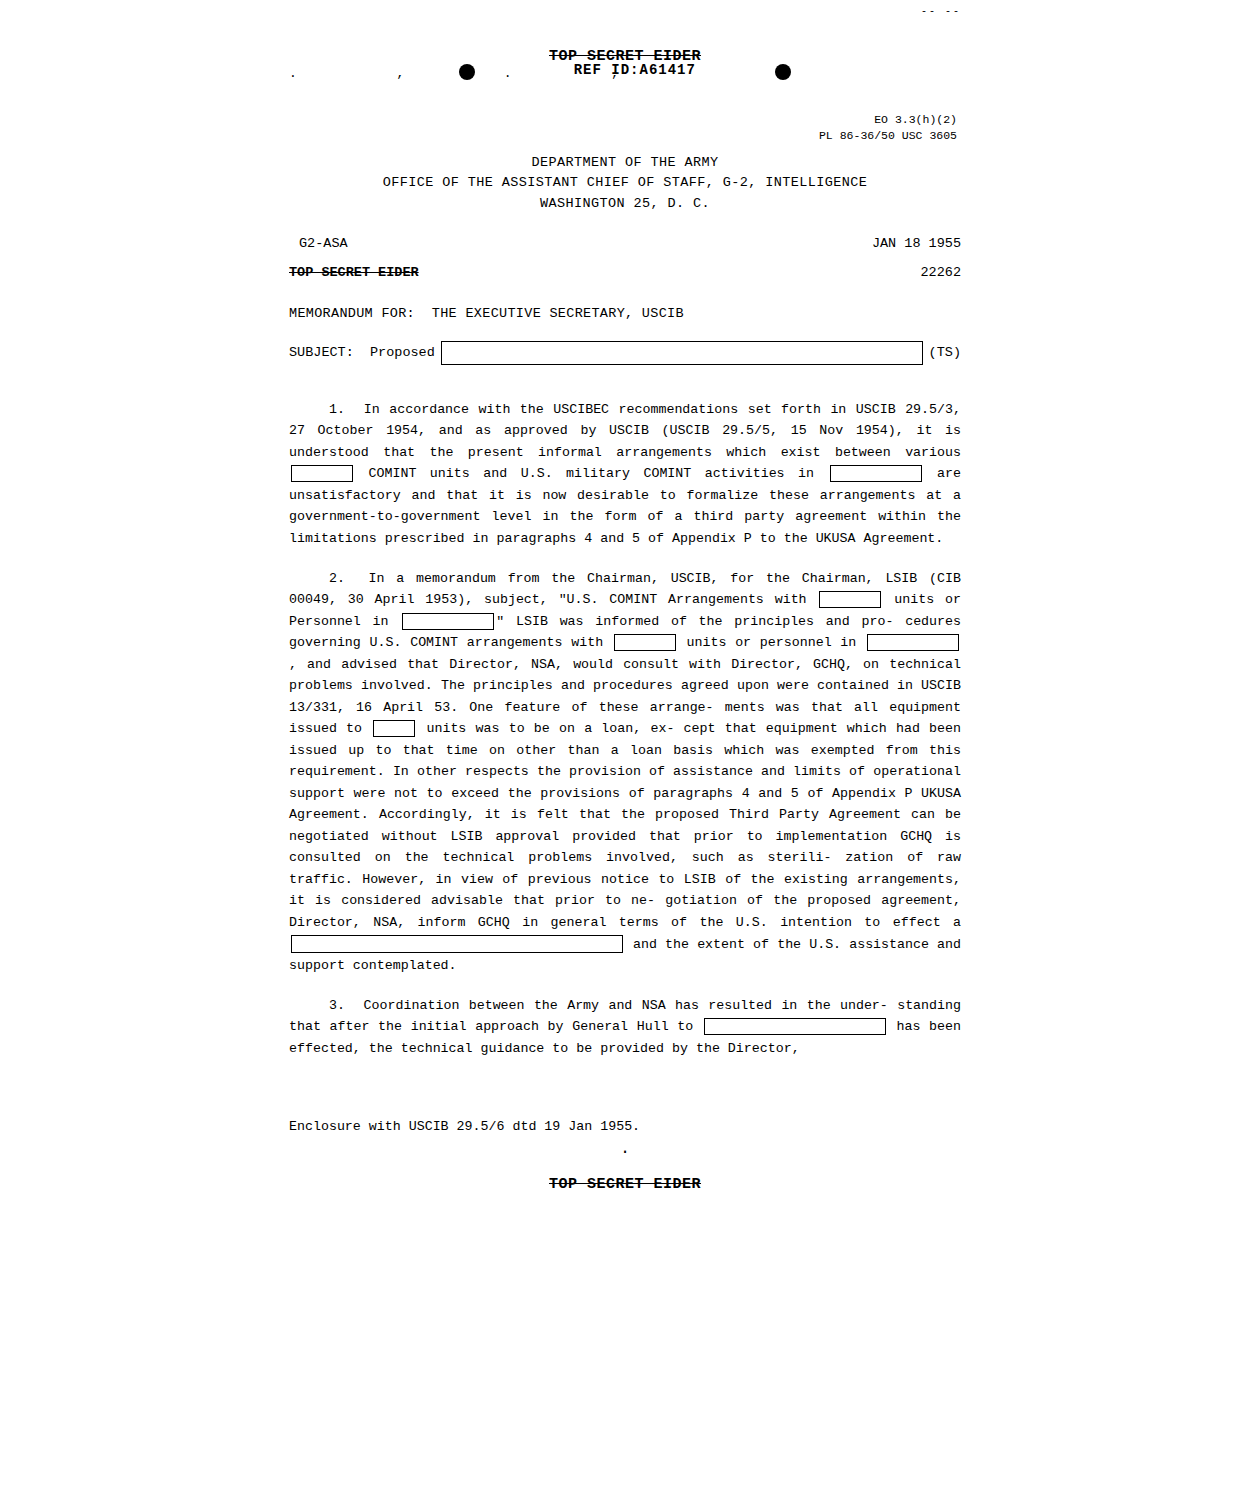-- --
. , . ,
TOP SECRET EIDER
REF ID:A61417
EO 3.3(h)(2)
PL 86-36/50 USC 3605
DEPARTMENT OF THE ARMY
OFFICE OF THE ASSISTANT CHIEF OF STAFF, G-2, INTELLIGENCE
WASHINGTON 25, D. C.
G2-ASA
JAN 18 1955
TOP SECRET EIDER
22262
MEMORANDUM FOR: THE EXECUTIVE SECRETARY, USCIB
SUBJECT: Proposed (TS)
1. In accordance with the USCIBEC recommendations set forth in USCIB 29.5/3, 27 October 1954, and as approved by USCIB (USCIB 29.5/5, 15 Nov 1954), it is understood that the present informal arrangements which exist between various COMINT units and U.S. military COMINT activities in are unsatisfactory and that it is now desirable to formalize these arrangements at a government-to-government level in the form of a third party agreement within the limitations prescribed in paragraphs 4 and 5 of Appendix P to the UKUSA Agreement.
2. In a memorandum from the Chairman, USCIB, for the Chairman, LSIB (CIB 00049, 30 April 1953), subject, "U.S. COMINT Arrangements with units or Personnel in " LSIB was informed of the principles and pro- cedures governing U.S. COMINT arrangements with units or personnel in , and advised that Director, NSA, would consult with Director, GCHQ, on technical problems involved. The principles and procedures agreed upon were contained in USCIB 13/331, 16 April 53. One feature of these arrange- ments was that all equipment issued to units was to be on a loan, ex- cept that equipment which had been issued up to that time on other than a loan basis which was exempted from this requirement. In other respects the provision of assistance and limits of operational support were not to exceed the provisions of paragraphs 4 and 5 of Appendix P UKUSA Agreement. Accordingly, it is felt that the proposed Third Party Agreement can be negotiated without LSIB approval provided that prior to implementation GCHQ is consulted on the technical problems involved, such as sterili- zation of raw traffic. However, in view of previous notice to LSIB of the existing arrangements, it is considered advisable that prior to ne- gotiation of the proposed agreement, Director, NSA, inform GCHQ in general terms of the U.S. intention to effect a and the extent of the U.S. assistance and support contemplated.
3. Coordination between the Army and NSA has resulted in the under- standing that after the initial approach by General Hull to has been effected, the technical guidance to be provided by the Director,
Enclosure with USCIB 29.5/6 dtd 19 Jan 1955.
.
TOP SECRET EIDER